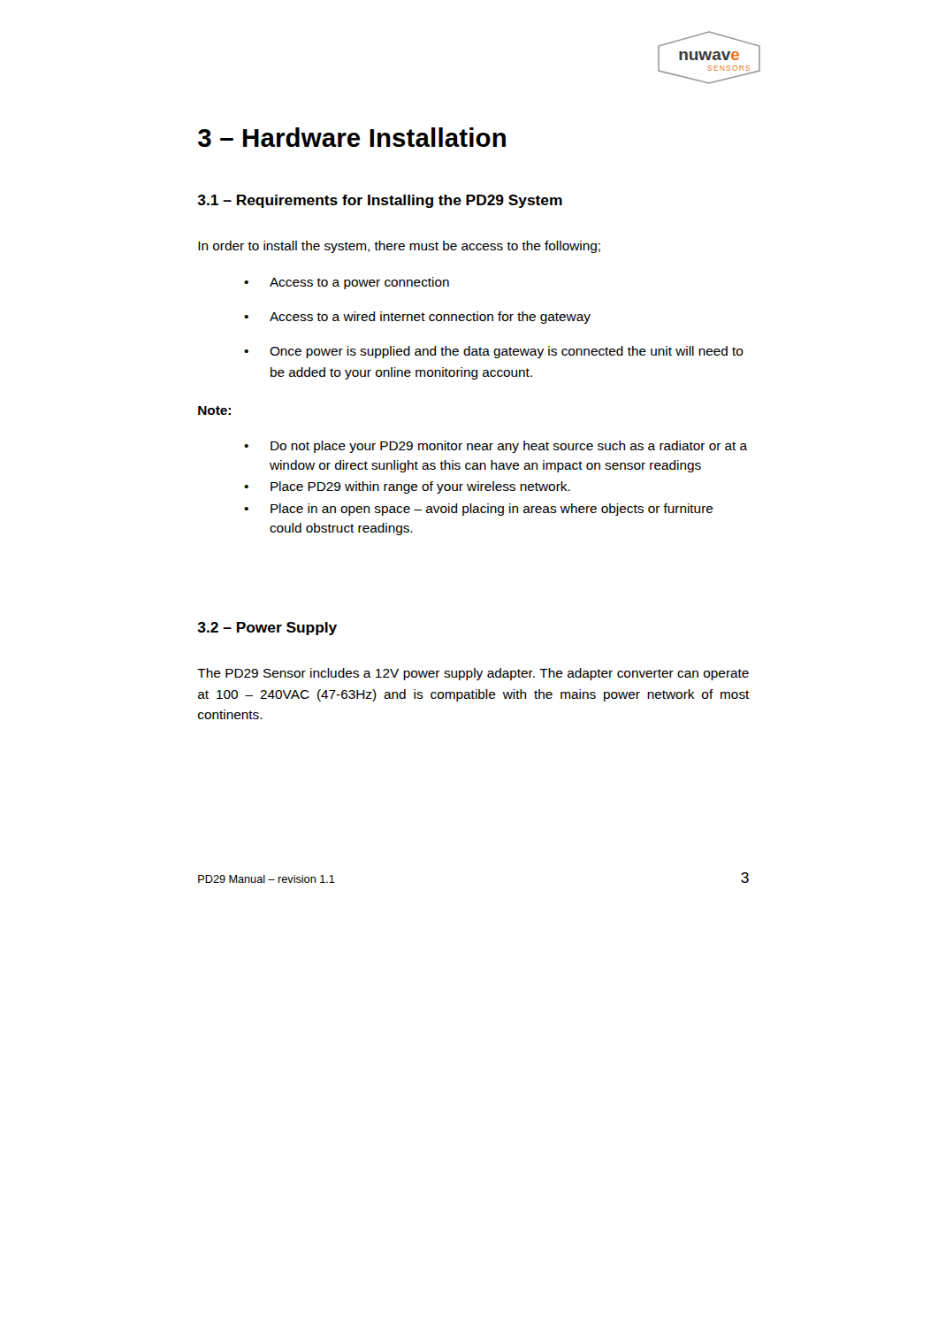nuwave SENSORS
3 – Hardware Installation
3.1 – Requirements for Installing the PD29 System
In order to install the system, there must be access to the following;
Access to a power connection
Access to a wired internet connection for the gateway
Once power is supplied and the data gateway is connected the unit will need to be added to your online monitoring account.
Note:
Do not place your PD29 monitor near any heat source such as a radiator or at a window or direct sunlight as this can have an impact on sensor readings
Place PD29 within range of your wireless network.
Place in an open space – avoid placing in areas where objects or furniture could obstruct readings.
3.2 – Power Supply
The PD29 Sensor includes a 12V power supply adapter. The adapter converter can operate at 100 – 240VAC (47-63Hz) and is compatible with the mains power network of most continents.
PD29 Manual – revision 1.1 3